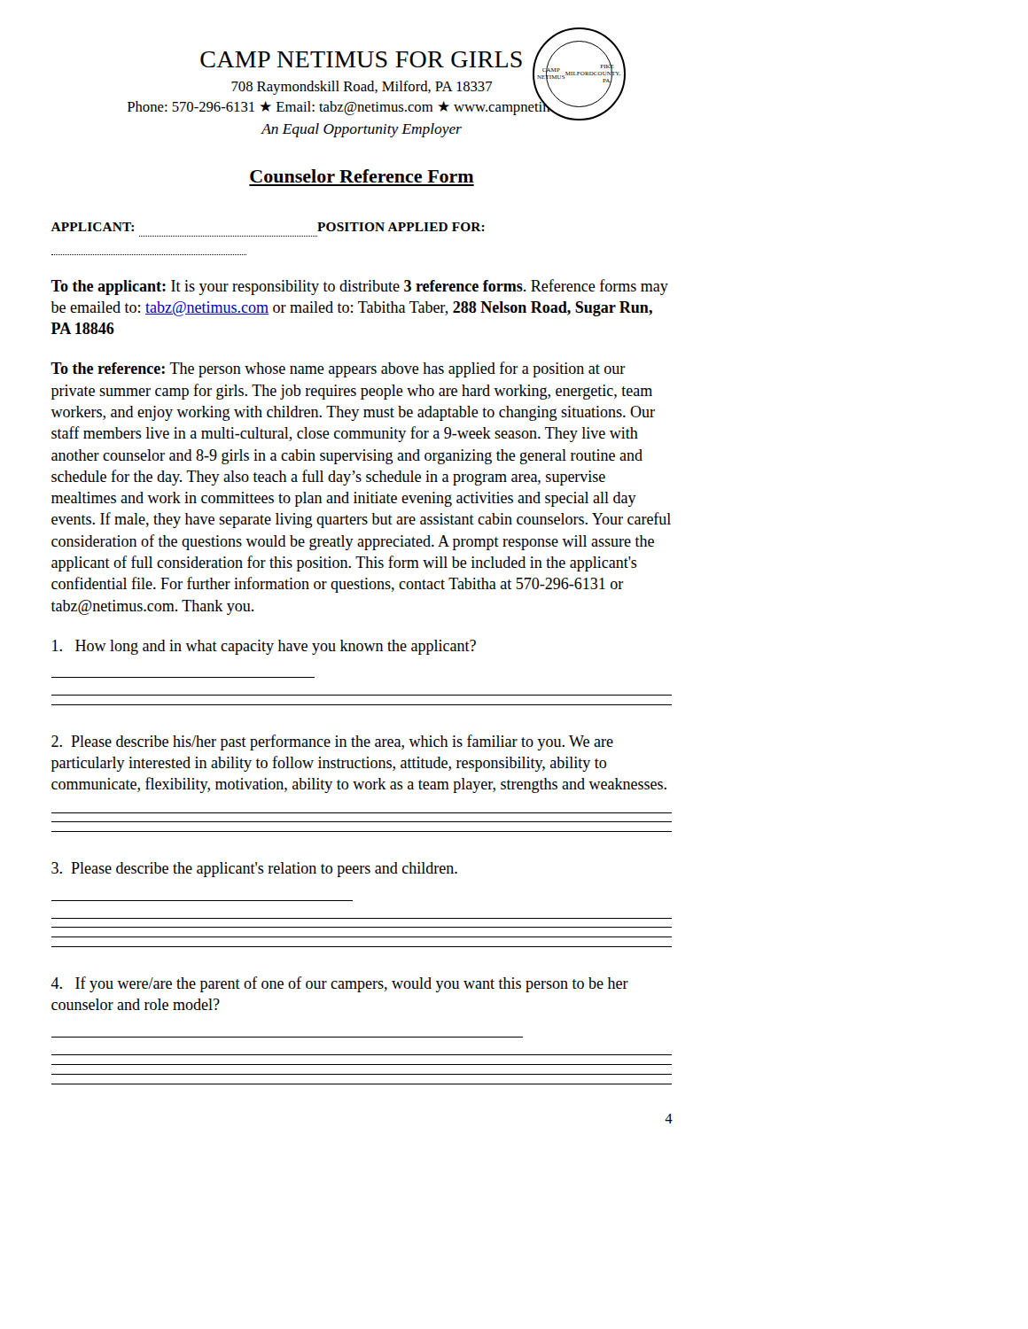CAMP NETIMUS MILFORD PIKE COUNTY, PA.
CAMP NETIMUS FOR GIRLS
708 Raymondskill Road, Milford, PA 18337
Phone: 570-296-6131 ★ Email: tabz@netimus.com ★ www.campnetimus.com
An Equal Opportunity Employer
Counselor Reference Form
APPLICANT: POSITION APPLIED FOR:
To the applicant: It is your responsibility to distribute 3 reference forms. Reference forms may be emailed to: tabz@netimus.com or mailed to: Tabitha Taber, 288 Nelson Road, Sugar Run, PA 18846
To the reference: The person whose name appears above has applied for a position at our private summer camp for girls. The job requires people who are hard working, energetic, team workers, and enjoy working with children. They must be adaptable to changing situations. Our staff members live in a multi-cultural, close community for a 9-week season. They live with another counselor and 8-9 girls in a cabin supervising and organizing the general routine and schedule for the day. They also teach a full day’s schedule in a program area, supervise mealtimes and work in committees to plan and initiate evening activities and special all day events. If male, they have separate living quarters but are assistant cabin counselors. Your careful consideration of the questions would be greatly appreciated. A prompt response will assure the applicant of full consideration for this position. This form will be included in the applicant's confidential file. For further information or questions, contact Tabitha at 570-296-6131 or tabz@netimus.com. Thank you.
1. How long and in what capacity have you known the applicant?
2. Please describe his/her past performance in the area, which is familiar to you. We are particularly interested in ability to follow instructions, attitude, responsibility, ability to communicate, flexibility, motivation, ability to work as a team player, strengths and weaknesses.
3. Please describe the applicant's relation to peers and children.
4. If you were/are the parent of one of our campers, would you want this person to be her counselor and role model?
4